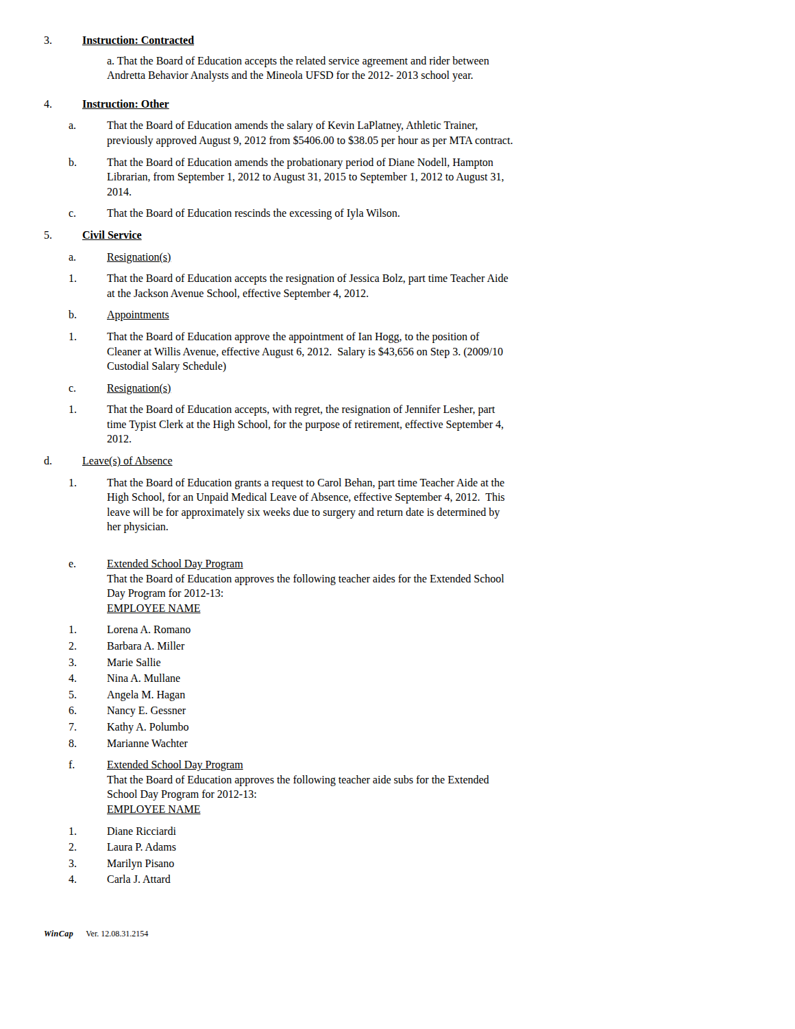3.
Instruction: Contracted
a. That the Board of Education accepts the related service agreement and rider between Andretta Behavior Analysts and the Mineola UFSD for the 2012- 2013 school year.
4.
Instruction: Other
a.
That the Board of Education amends the salary of Kevin LaPlatney, Athletic Trainer, previously approved August 9, 2012 from $5406.00 to $38.05 per hour as per MTA contract.
b.
That the Board of Education amends the probationary period of Diane Nodell, Hampton Librarian, from September 1, 2012 to August 31, 2015 to September 1, 2012 to August 31, 2014.
c.
That the Board of Education rescinds the excessing of Iyla Wilson.
5.
Civil Service
a.
Resignation(s)
1.
That the Board of Education accepts the resignation of Jessica Bolz, part time Teacher Aide at the Jackson Avenue School, effective September 4, 2012.
b.
Appointments
1.
That the Board of Education approve the appointment of Ian Hogg, to the position of Cleaner at Willis Avenue, effective August 6, 2012. Salary is $43,656 on Step 3. (2009/10 Custodial Salary Schedule)
c.
Resignation(s)
1.
That the Board of Education accepts, with regret, the resignation of Jennifer Lesher, part time Typist Clerk at the High School, for the purpose of retirement, effective September 4, 2012.
d.
Leave(s) of Absence
1.
That the Board of Education grants a request to Carol Behan, part time Teacher Aide at the High School, for an Unpaid Medical Leave of Absence, effective September 4, 2012. This leave will be for approximately six weeks due to surgery and return date is determined by her physician.
e.
Extended School Day Program
That the Board of Education approves the following teacher aides for the Extended School Day Program for 2012-13:
EMPLOYEE NAME
1.
Lorena A. Romano
2.
Barbara A. Miller
3.
Marie Sallie
4.
Nina A. Mullane
5.
Angela M. Hagan
6.
Nancy E. Gessner
7.
Kathy A. Polumbo
8.
Marianne Wachter
f.
Extended School Day Program
That the Board of Education approves the following teacher aide subs for the Extended School Day Program for 2012-13:
EMPLOYEE NAME
1.
Diane Ricciardi
2.
Laura P. Adams
3.
Marilyn Pisano
4.
Carla J. Attard
WinCap Ver. 12.08.31.2154